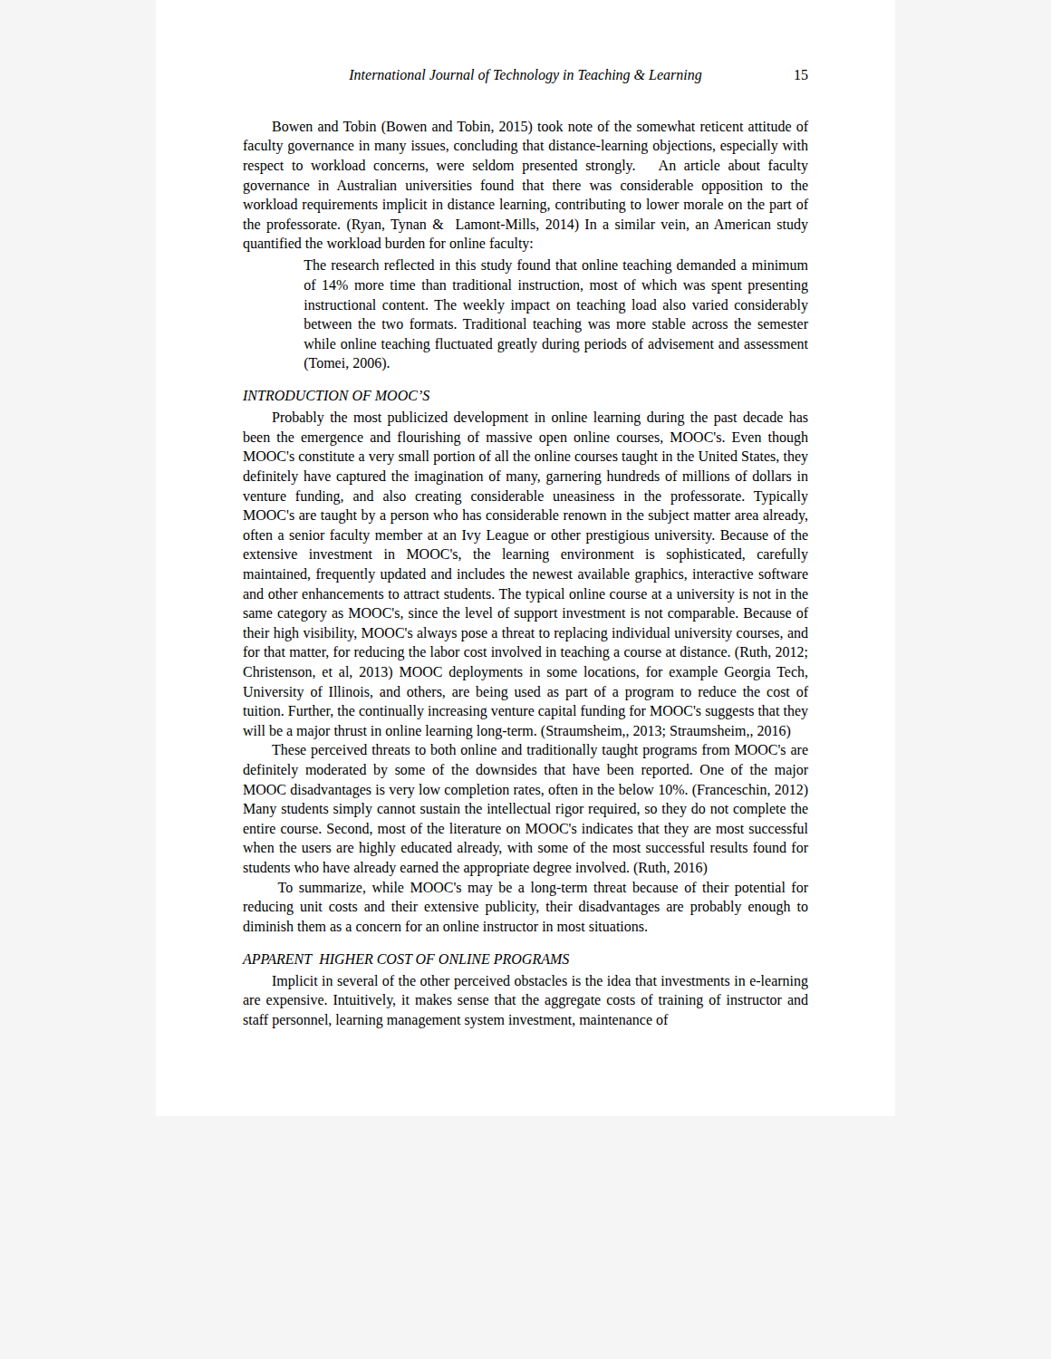International Journal of Technology in Teaching & Learning 15
Bowen and Tobin (Bowen and Tobin, 2015) took note of the somewhat reticent attitude of faculty governance in many issues, concluding that distance-learning objections, especially with respect to workload concerns, were seldom presented strongly. An article about faculty governance in Australian universities found that there was considerable opposition to the workload requirements implicit in distance learning, contributing to lower morale on the part of the professorate. (Ryan, Tynan & Lamont-Mills, 2014) In a similar vein, an American study quantified the workload burden for online faculty:
The research reflected in this study found that online teaching demanded a minimum of 14% more time than traditional instruction, most of which was spent presenting instructional content. The weekly impact on teaching load also varied considerably between the two formats. Traditional teaching was more stable across the semester while online teaching fluctuated greatly during periods of advisement and assessment (Tomei, 2006).
INTRODUCTION OF MOOC’S
Probably the most publicized development in online learning during the past decade has been the emergence and flourishing of massive open online courses, MOOC's. Even though MOOC's constitute a very small portion of all the online courses taught in the United States, they definitely have captured the imagination of many, garnering hundreds of millions of dollars in venture funding, and also creating considerable uneasiness in the professorate. Typically MOOC's are taught by a person who has considerable renown in the subject matter area already, often a senior faculty member at an Ivy League or other prestigious university. Because of the extensive investment in MOOC's, the learning environment is sophisticated, carefully maintained, frequently updated and includes the newest available graphics, interactive software and other enhancements to attract students. The typical online course at a university is not in the same category as MOOC's, since the level of support investment is not comparable. Because of their high visibility, MOOC's always pose a threat to replacing individual university courses, and for that matter, for reducing the labor cost involved in teaching a course at distance. (Ruth, 2012; Christenson, et al, 2013) MOOC deployments in some locations, for example Georgia Tech, University of Illinois, and others, are being used as part of a program to reduce the cost of tuition. Further, the continually increasing venture capital funding for MOOC's suggests that they will be a major thrust in online learning long-term. (Straumsheim,, 2013; Straumsheim,, 2016)
These perceived threats to both online and traditionally taught programs from MOOC's are definitely moderated by some of the downsides that have been reported. One of the major MOOC disadvantages is very low completion rates, often in the below 10%. (Franceschin, 2012) Many students simply cannot sustain the intellectual rigor required, so they do not complete the entire course. Second, most of the literature on MOOC's indicates that they are most successful when the users are highly educated already, with some of the most successful results found for students who have already earned the appropriate degree involved. (Ruth, 2016)
To summarize, while MOOC's may be a long-term threat because of their potential for reducing unit costs and their extensive publicity, their disadvantages are probably enough to diminish them as a concern for an online instructor in most situations.
APPARENT HIGHER COST OF ONLINE PROGRAMS
Implicit in several of the other perceived obstacles is the idea that investments in e-learning are expensive. Intuitively, it makes sense that the aggregate costs of training of instructor and staff personnel, learning management system investment, maintenance of